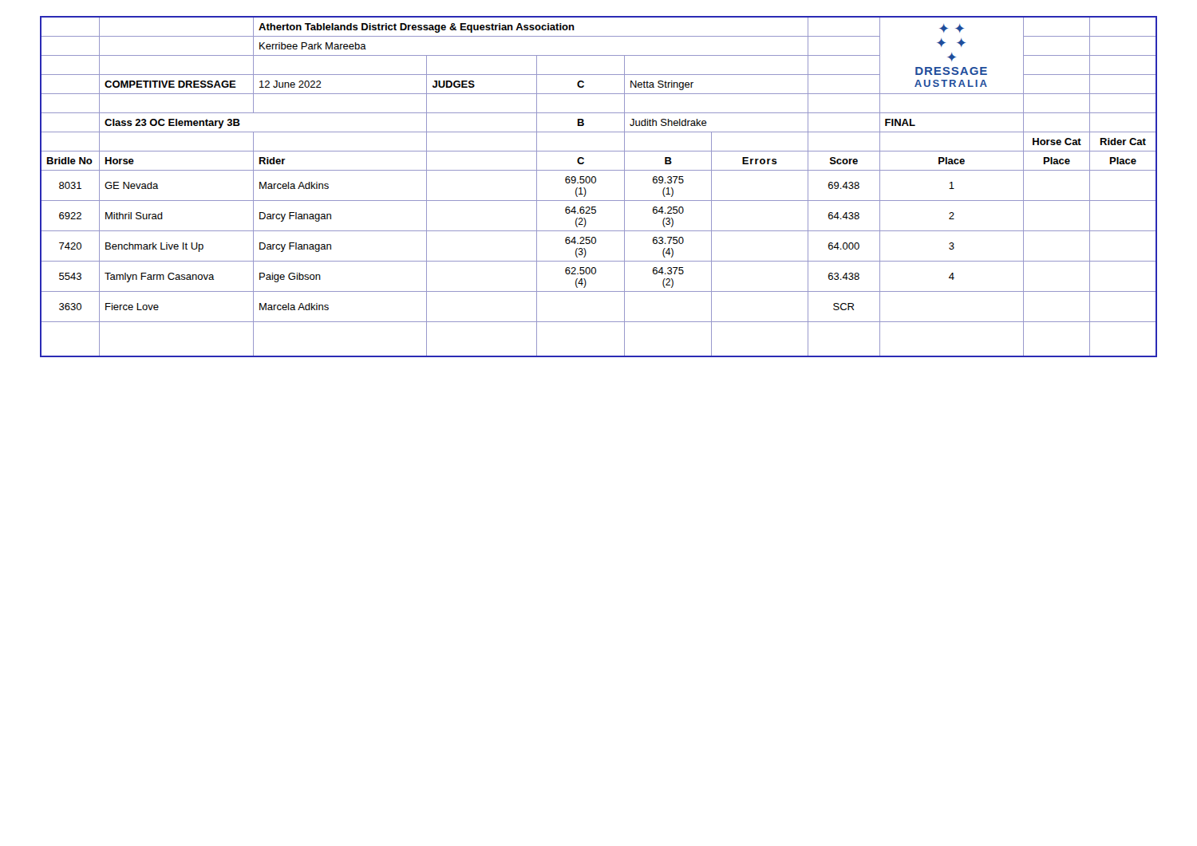| | | Atherton Tablelands District Dressage & Equestrian Association | | ✦ ✦ ✦ ✦ ✦ DRESSAGE AUSTRALIA | | |
| | | Kerribee Park Mareeba | | | |
| | COMPETITIVE DRESSAGE | 12 June 2022 | JUDGES | C | Netta Stringer | | | |
| | Class 23 OC Elementary 3B | | B | Judith Sheldrake | | FINAL | | |
| | | | | | | | | | Horse Cat | Rider Cat |
| Bridle No | Horse | Rider | | C | B | Errors | Score | Place | Place | Place |
| 8031 | GE Nevada | Marcela Adkins | | 69.500 (1) | 69.375 (1) | | 69.438 | 1 | | |
| 6922 | Mithril Surad | Darcy Flanagan | | 64.625 (2) | 64.250 (3) | | 64.438 | 2 | | |
| 7420 | Benchmark Live It Up | Darcy Flanagan | | 64.250 (3) | 63.750 (4) | | 64.000 | 3 | | |
| 5543 | Tamlyn Farm Casanova | Paige Gibson | | 62.500 (4) | 64.375 (2) | | 63.438 | 4 | | |
| 3630 | Fierce Love | Marcela Adkins | | | | | SCR | | | |